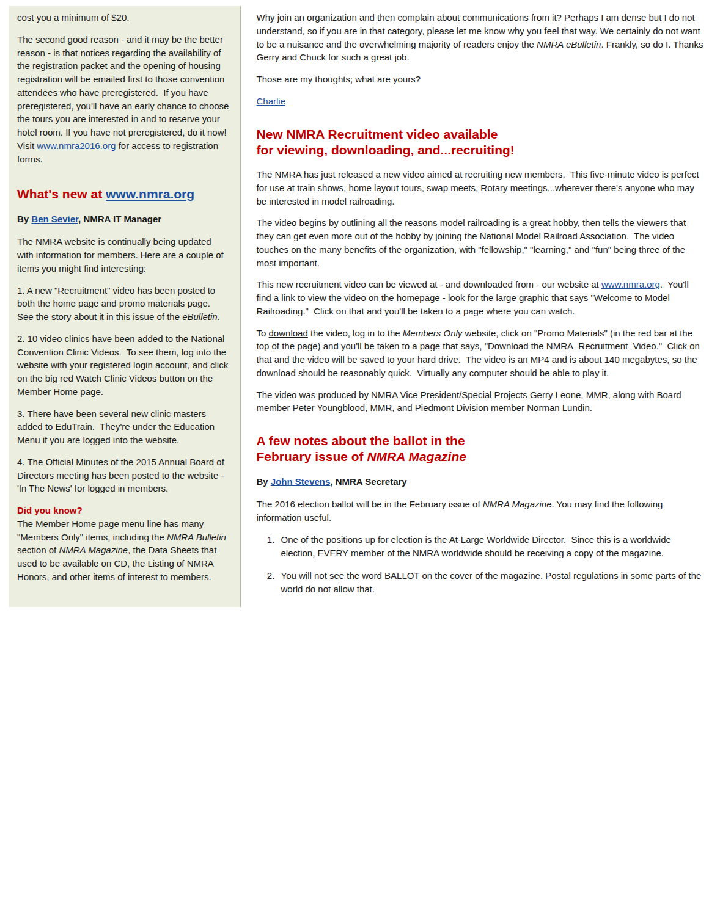cost you a minimum of $20.
The second good reason - and it may be the better reason - is that notices regarding the availability of the registration packet and the opening of housing registration will be emailed first to those convention attendees who have preregistered. If you have preregistered, you'll have an early chance to choose the tours you are interested in and to reserve your hotel room. If you have not preregistered, do it now! Visit www.nmra2016.org for access to registration forms.
What's new at www.nmra.org
By Ben Sevier, NMRA IT Manager
The NMRA website is continually being updated with information for members. Here are a couple of items you might find interesting:
1. A new "Recruitment" video has been posted to both the home page and promo materials page. See the story about it in this issue of the eBulletin.
2. 10 video clinics have been added to the National Convention Clinic Videos. To see them, log into the website with your registered login account, and click on the big red Watch Clinic Videos button on the Member Home page.
3. There have been several new clinic masters added to EduTrain. They're under the Education Menu if you are logged into the website.
4. The Official Minutes of the 2015 Annual Board of Directors meeting has been posted to the website - 'In The News' for logged in members.
Did you know?
The Member Home page menu line has many "Members Only" items, including the NMRA Bulletin section of NMRA Magazine, the Data Sheets that used to be available on CD, the Listing of NMRA Honors, and other items of interest to members.
Why join an organization and then complain about communications from it? Perhaps I am dense but I do not understand, so if you are in that category, please let me know why you feel that way. We certainly do not want to be a nuisance and the overwhelming majority of readers enjoy the NMRA eBulletin. Frankly, so do I. Thanks Gerry and Chuck for such a great job.
Those are my thoughts; what are yours?
Charlie
New NMRA Recruitment video available
for viewing, downloading, and...recruiting!
The NMRA has just released a new video aimed at recruiting new members. This five-minute video is perfect for use at train shows, home layout tours, swap meets, Rotary meetings...wherever there's anyone who may be interested in model railroading.
The video begins by outlining all the reasons model railroading is a great hobby, then tells the viewers that they can get even more out of the hobby by joining the National Model Railroad Association. The video touches on the many benefits of the organization, with "fellowship," "learning," and "fun" being three of the most important.
This new recruitment video can be viewed at - and downloaded from - our website at www.nmra.org. You'll find a link to view the video on the homepage - look for the large graphic that says "Welcome to Model Railroading." Click on that and you'll be taken to a page where you can watch.
To download the video, log in to the Members Only website, click on "Promo Materials" (in the red bar at the top of the page) and you'll be taken to a page that says, "Download the NMRA_Recruitment_Video." Click on that and the video will be saved to your hard drive. The video is an MP4 and is about 140 megabytes, so the download should be reasonably quick. Virtually any computer should be able to play it.
The video was produced by NMRA Vice President/Special Projects Gerry Leone, MMR, along with Board member Peter Youngblood, MMR, and Piedmont Division member Norman Lundin.
A few notes about the ballot in the
February issue of NMRA Magazine
By John Stevens, NMRA Secretary
The 2016 election ballot will be in the February issue of NMRA Magazine. You may find the following information useful.
One of the positions up for election is the At-Large Worldwide Director. Since this is a worldwide election, EVERY member of the NMRA worldwide should be receiving a copy of the magazine.
You will not see the word BALLOT on the cover of the magazine. Postal regulations in some parts of the world do not allow that.